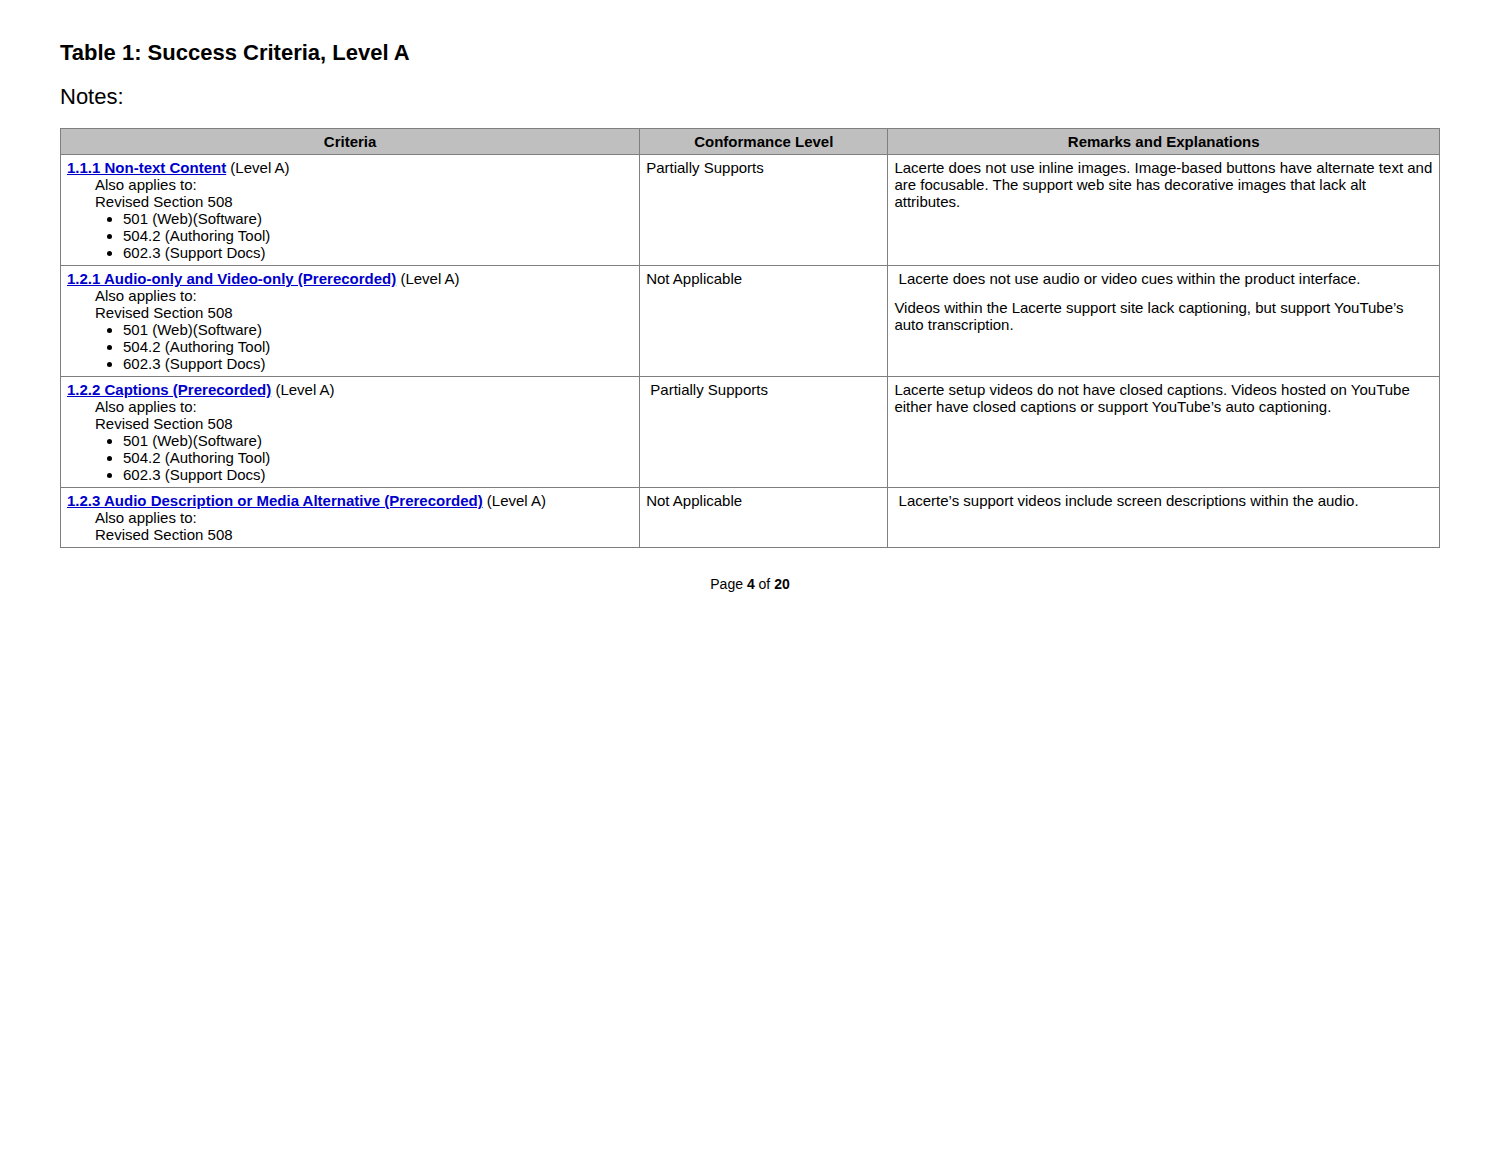Table 1: Success Criteria, Level A
Notes:
| Criteria | Conformance Level | Remarks and Explanations |
| --- | --- | --- |
| 1.1.1 Non-text Content (Level A) Also applies to: Revised Section 508 501 (Web)(Software) 504.2 (Authoring Tool) 602.3 (Support Docs) | Partially Supports | Lacerte does not use inline images. Image-based buttons have alternate text and are focusable. The support web site has decorative images that lack alt attributes. |
| 1.2.1 Audio-only and Video-only (Prerecorded) (Level A) Also applies to: Revised Section 508 501 (Web)(Software) 504.2 (Authoring Tool) 602.3 (Support Docs) | Not Applicable | Lacerte does not use audio or video cues within the product interface. Videos within the Lacerte support site lack captioning, but support YouTube’s auto transcription. |
| 1.2.2 Captions (Prerecorded) (Level A) Also applies to: Revised Section 508 501 (Web)(Software) 504.2 (Authoring Tool) 602.3 (Support Docs) | Partially Supports | Lacerte setup videos do not have closed captions. Videos hosted on YouTube either have closed captions or support YouTube’s auto captioning. |
| 1.2.3 Audio Description or Media Alternative (Prerecorded) (Level A) Also applies to: Revised Section 508 | Not Applicable | Lacerte’s support videos include screen descriptions within the audio. |
Page 4 of 20